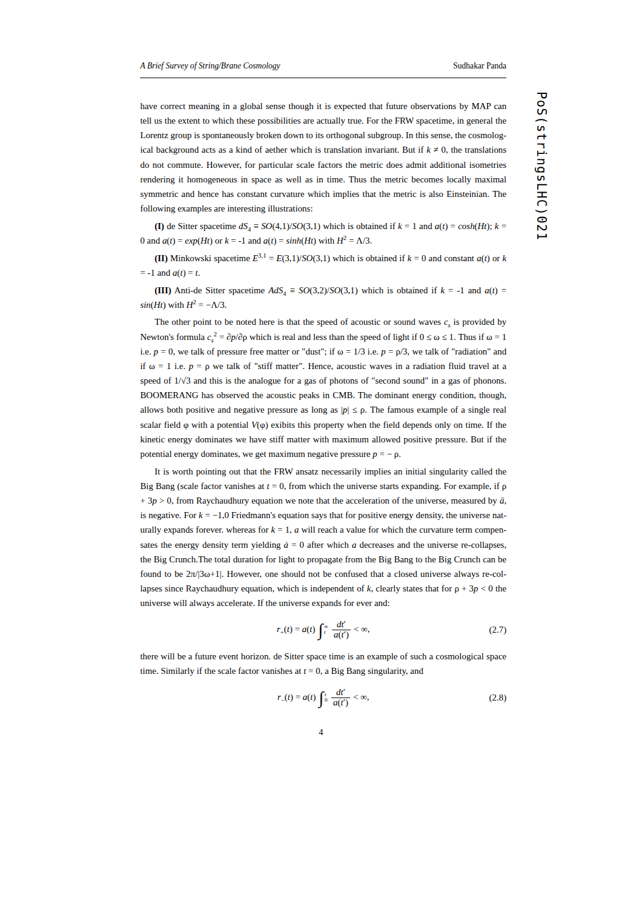A Brief Survey of String/Brane Cosmology
Sudhakar Panda
PoS(stringsLHC)021
have correct meaning in a global sense though it is expected that future observations by MAP can tell us the extent to which these possibilities are actually true. For the FRW spacetime, in general the Lorentz group is spontaneously broken down to its orthogonal subgroup. In this sense, the cosmological background acts as a kind of aether which is translation invariant. But if k ≠ 0, the translations do not commute. However, for particular scale factors the metric does admit additional isometries rendering it homogeneous in space as well as in time. Thus the metric becomes locally maximal symmetric and hence has constant curvature which implies that the metric is also Einsteinian. The following examples are interesting illustrations:
(I) de Sitter spacetime dS4 ≡ SO(4,1)/SO(3,1) which is obtained if k = 1 and a(t) = cosh(Ht); k = 0 and a(t) = exp(Ht) or k = -1 and a(t) = sinh(Ht) with H2 = Λ/3.
(II) Minkowski spacetime E3,1 = E(3,1)/SO(3,1) which is obtained if k = 0 and constant a(t) or k = -1 and a(t) = t.
(III) Anti-de Sitter spacetime AdS4 ≡ SO(3,2)/SO(3,1) which is obtained if k = -1 and a(t) = sin(Ht) with H2 = −Λ/3.
The other point to be noted here is that the speed of acoustic or sound waves cs is provided by Newton's formula cs2 = ∂p/∂ρ which is real and less than the speed of light if 0 ≤ ω ≤ 1. Thus if ω = 1 i.e. p = 0, we talk of pressure free matter or "dust"; if ω = 1/3 i.e. p = ρ/3, we talk of "radiation" and if ω = 1 i.e. p = ρ we talk of "stiff matter". Hence, acoustic waves in a radiation fluid travel at a speed of 1/√3 and this is the analogue for a gas of photons of "second sound" in a gas of phonons. BOOMERANG has observed the acoustic peaks in CMB. The dominant energy condition, though, allows both positive and negative pressure as long as |p| ≤ ρ. The famous example of a single real scalar field φ with a potential V(φ) exibits this property when the field depends only on time. If the kinetic energy dominates we have stiff matter with maximum allowed positive pressure. But if the potential energy dominates, we get maximum negative pressure p = − ρ.
It is worth pointing out that the FRW ansatz necessarily implies an initial singularity called the Big Bang (scale factor vanishes at t = 0, from which the universe starts expanding. For example, if ρ + 3p > 0, from Raychaudhury equation we note that the acceleration of the universe, measured by ä, is negative. For k = −1,0 Friedmann's equation says that for positive energy density, the universe naturally expands forever. whereas for k = 1, a will reach a value for which the curvature term compensates the energy density term yielding ȧ = 0 after which a decreases and the universe re-collapses, the Big Crunch.The total duration for light to propagate from the Big Bang to the Big Crunch can be found to be 2π/|3ω+1|. However, one should not be confused that a closed universe always re-collapses since Raychaudhury equation, which is independent of k, clearly states that for ρ + 3p < 0 the universe will always accelerate. If the universe expands for ever and:
r+(t) = a(t) ∫∞t dt′a(t′) < ∞, (2.7)
there will be a future event horizon. de Sitter space time is an example of such a cosmological space time. Similarly if the scale factor vanishes at t = 0, a Big Bang singularity, and
r−(t) = a(t) ∫t 0 dt′a(t′) < ∞, (2.8)
4